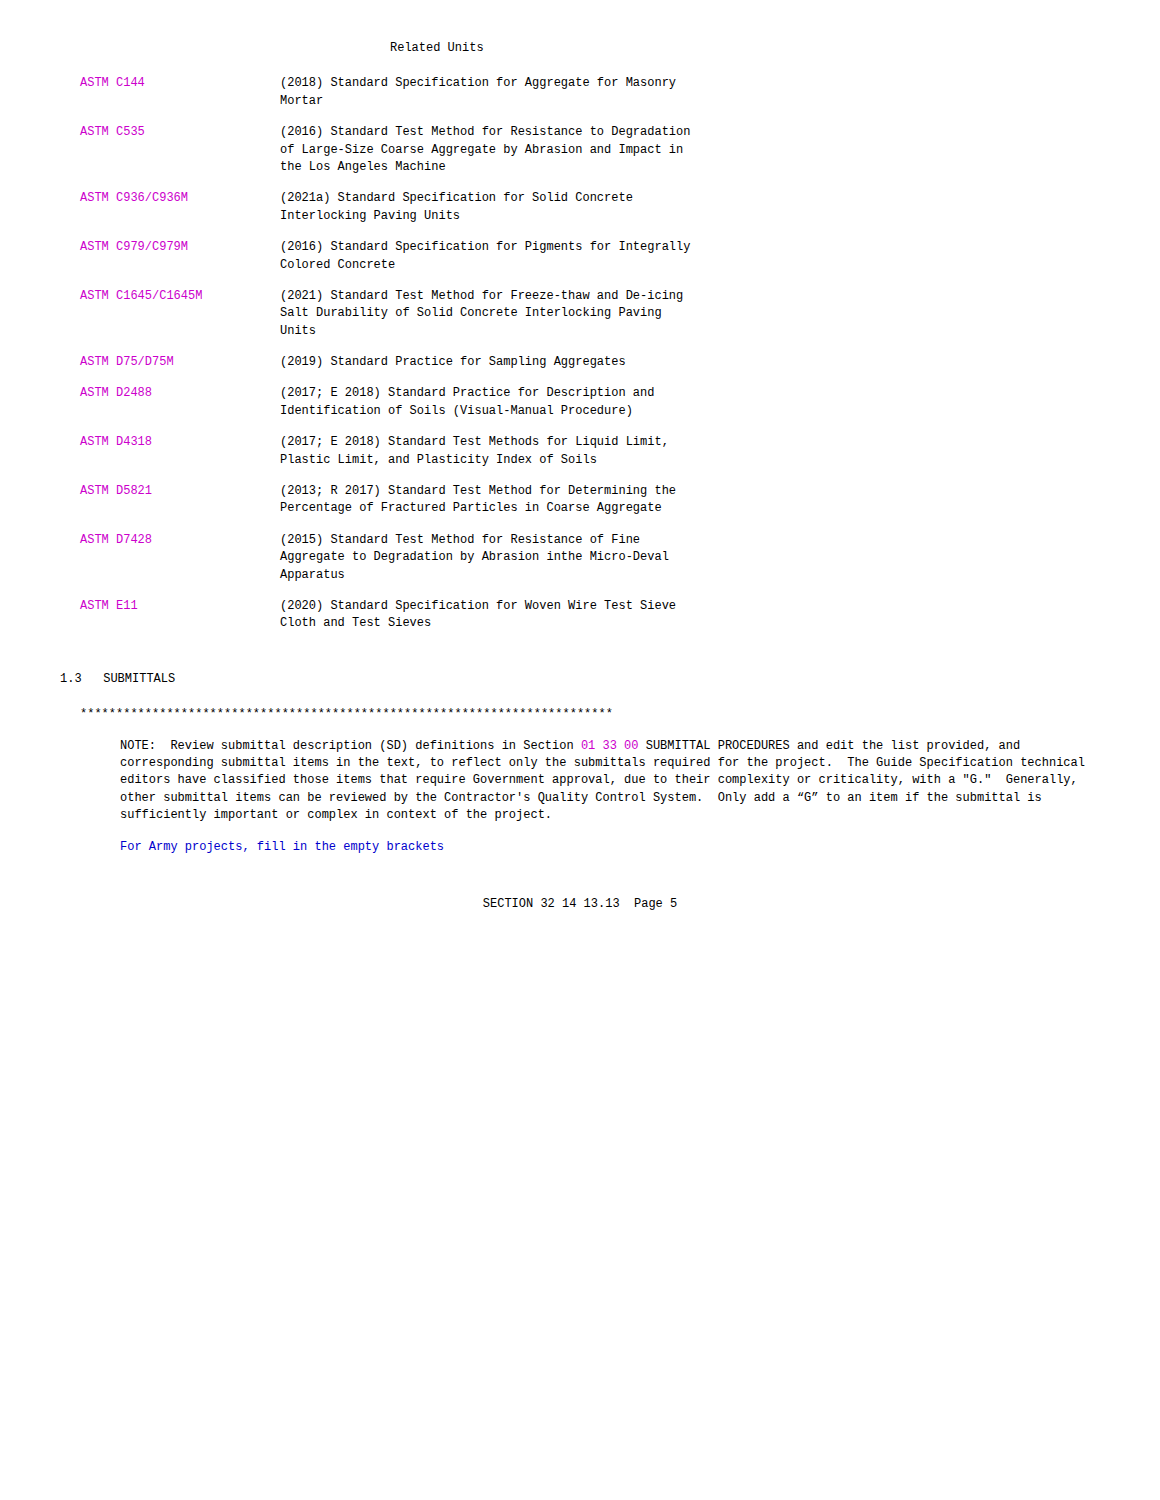Related Units
| ASTM C144 | (2018) Standard Specification for Aggregate for Masonry Mortar |
| ASTM C535 | (2016) Standard Test Method for Resistance to Degradation of Large-Size Coarse Aggregate by Abrasion and Impact in the Los Angeles Machine |
| ASTM C936/C936M | (2021a) Standard Specification for Solid Concrete Interlocking Paving Units |
| ASTM C979/C979M | (2016) Standard Specification for Pigments for Integrally Colored Concrete |
| ASTM C1645/C1645M | (2021) Standard Test Method for Freeze-thaw and De-icing Salt Durability of Solid Concrete Interlocking Paving Units |
| ASTM D75/D75M | (2019) Standard Practice for Sampling Aggregates |
| ASTM D2488 | (2017; E 2018) Standard Practice for Description and Identification of Soils (Visual-Manual Procedure) |
| ASTM D4318 | (2017; E 2018) Standard Test Methods for Liquid Limit, Plastic Limit, and Plasticity Index of Soils |
| ASTM D5821 | (2013; R 2017) Standard Test Method for Determining the Percentage of Fractured Particles in Coarse Aggregate |
| ASTM D7428 | (2015) Standard Test Method for Resistance of Fine Aggregate to Degradation by Abrasion inthe Micro-Deval Apparatus |
| ASTM E11 | (2020) Standard Specification for Woven Wire Test Sieve Cloth and Test Sieves |
1.3 SUBMITTALS
**************************************************************************
NOTE: Review submittal description (SD) definitions in Section 01 33 00 SUBMITTAL PROCEDURES and edit the list provided, and corresponding submittal items in the text, to reflect only the submittals required for the project. The Guide Specification technical editors have classified those items that require Government approval, due to their complexity or criticality, with a "G." Generally, other submittal items can be reviewed by the Contractor's Quality Control System. Only add a “G” to an item if the submittal is sufficiently important or complex in context of the project.
For Army projects, fill in the empty brackets
SECTION 32 14 13.13 Page 5